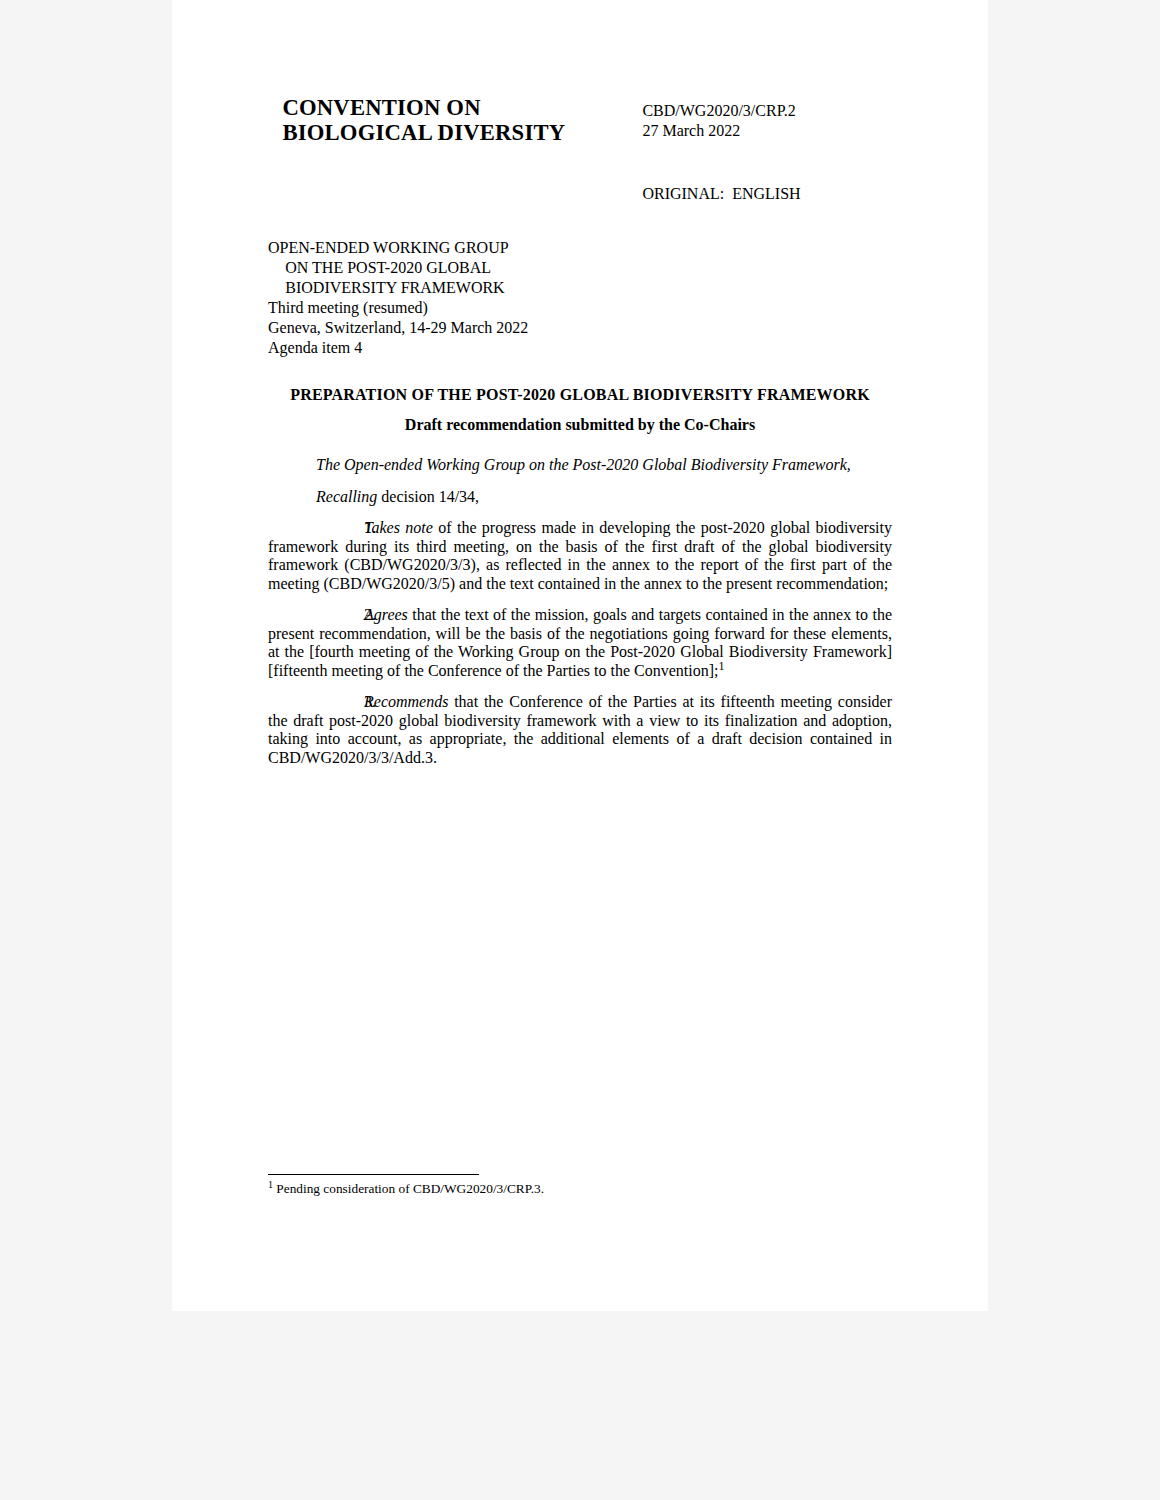CONVENTION ON BIOLOGICAL DIVERSITY
CBD/WG2020/3/CRP.2
27 March 2022
ORIGINAL: ENGLISH
OPEN-ENDED WORKING GROUP
ON THE POST-2020 GLOBAL
BIODIVERSITY FRAMEWORK
Third meeting (resumed)
Geneva, Switzerland, 14-29 March 2022
Agenda item 4
PREPARATION OF THE POST-2020 GLOBAL BIODIVERSITY FRAMEWORK
Draft recommendation submitted by the Co-Chairs
The Open-ended Working Group on the Post-2020 Global Biodiversity Framework,
Recalling decision 14/34,
1. Takes note of the progress made in developing the post-2020 global biodiversity framework during its third meeting, on the basis of the first draft of the global biodiversity framework (CBD/WG2020/3/3), as reflected in the annex to the report of the first part of the meeting (CBD/WG2020/3/5) and the text contained in the annex to the present recommendation;
2. Agrees that the text of the mission, goals and targets contained in the annex to the present recommendation, will be the basis of the negotiations going forward for these elements, at the [fourth meeting of the Working Group on the Post-2020 Global Biodiversity Framework] [fifteenth meeting of the Conference of the Parties to the Convention];1
3. Recommends that the Conference of the Parties at its fifteenth meeting consider the draft post-2020 global biodiversity framework with a view to its finalization and adoption, taking into account, as appropriate, the additional elements of a draft decision contained in CBD/WG2020/3/3/Add.3.
1 Pending consideration of CBD/WG2020/3/CRP.3.